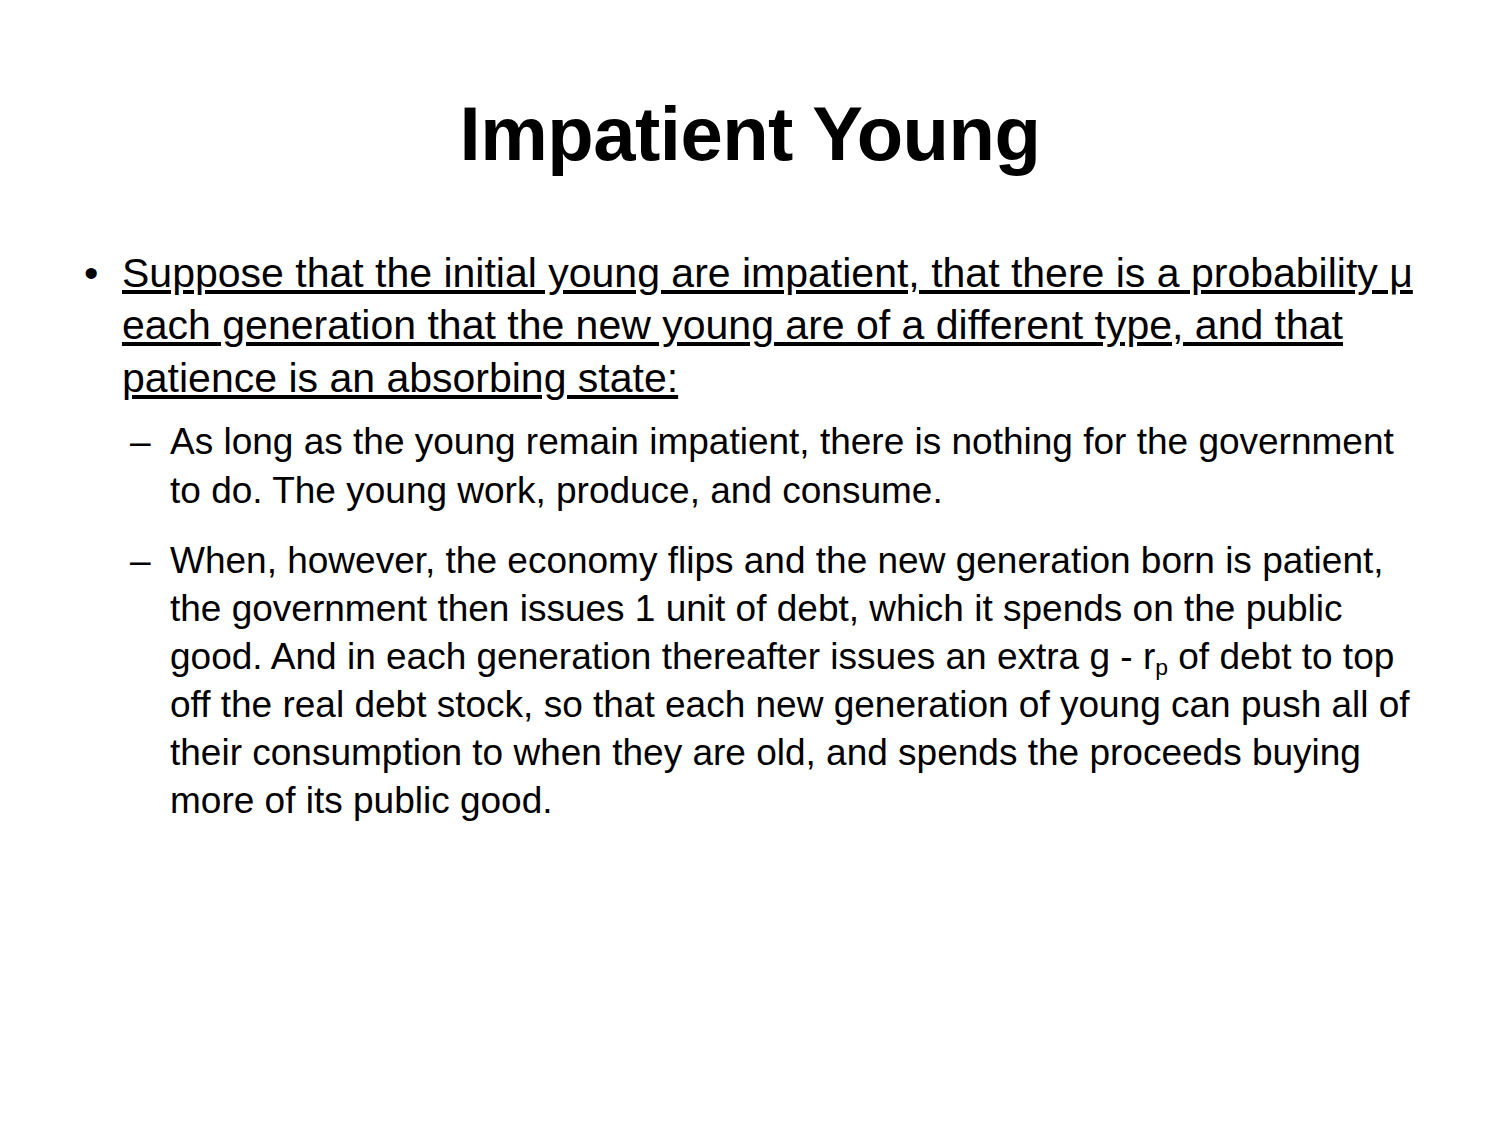Impatient Young
Suppose that the initial young are impatient, that there is a probability μ each generation that the new young are of a different type, and that patience is an absorbing state:
As long as the young remain impatient, there is nothing for the government to do. The young work, produce, and consume.
When, however, the economy flips and the new generation born is patient, the government then issues 1 unit of debt, which it spends on the public good. And in each generation thereafter issues an extra g - rp of debt to top off the real debt stock, so that each new generation of young can push all of their consumption to when they are old, and spends the proceeds buying more of its public good.